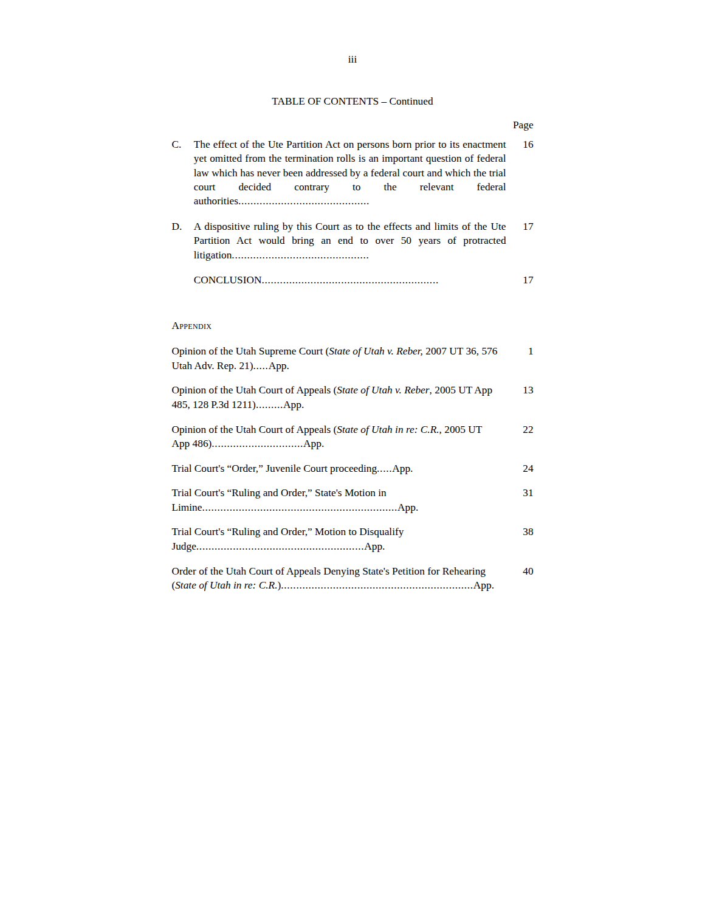iii
TABLE OF CONTENTS – Continued
Page
| C. | The effect of the Ute Partition Act on persons born prior to its enactment yet omitted from the termination rolls is an important question of federal law which has never been addressed by a federal court and which the trial court decided contrary to the relevant federal authorities ........................................... | 16 |
| D. | A dispositive ruling by this Court as to the effects and limits of the Ute Partition Act would bring an end to over 50 years of protracted litigation ............................................. | 17 |
| | CONCLUSION .......................................................... | 17 |
Appendix
| Opinion of the Utah Supreme Court ( State of Utah v. Reber, 2007 UT 36, 576 Utah Adv. Rep. 21) ..... App. | 1 |
| Opinion of the Utah Court of Appeals ( State of Utah v. Reber , 2005 UT App 485, 128 P.3d 1211) ......... App. | 13 |
| Opinion of the Utah Court of Appeals ( State of Utah in re: C.R. , 2005 UT App 486) .............................. App. | 22 |
| Trial Court's “Order,” Juvenile Court proceeding ..... App. | 24 |
| Trial Court's “Ruling and Order,” State's Motion in Limine ................................................................ App. | 31 |
| Trial Court's “Ruling and Order,” Motion to Disqualify Judge ....................................................... App. | 38 |
| Order of the Utah Court of Appeals Denying State's Petition for Rehearing ( State of Utah in re: C.R. ) ............................................................... App. | 40 |